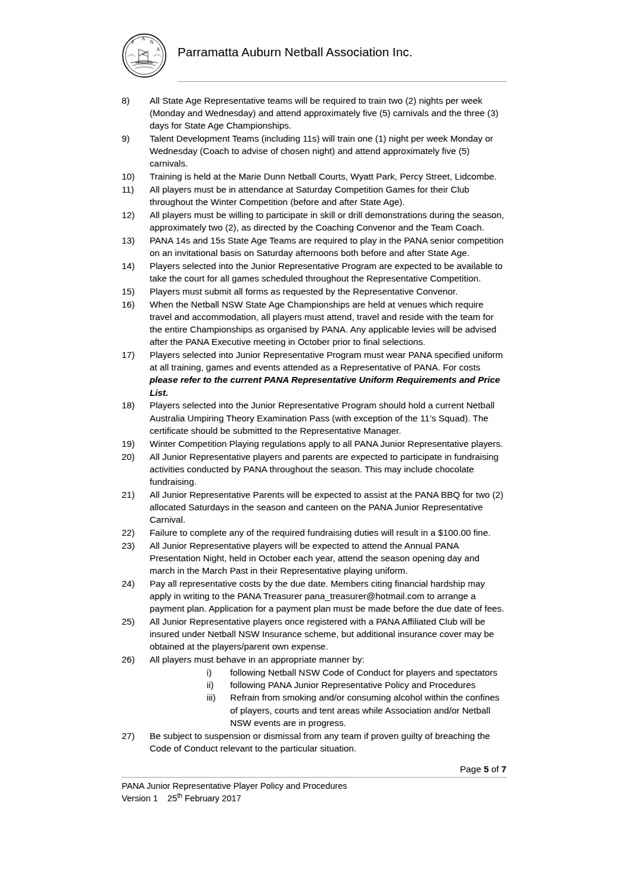P A N A
Parramatta Auburn Netball Association Inc.
8) All State Age Representative teams will be required to train two (2) nights per week (Monday and Wednesday) and attend approximately five (5) carnivals and the three (3) days for State Age Championships.
9) Talent Development Teams (including 11s) will train one (1) night per week Monday or Wednesday (Coach to advise of chosen night) and attend approximately five (5) carnivals.
10) Training is held at the Marie Dunn Netball Courts, Wyatt Park, Percy Street, Lidcombe.
11) All players must be in attendance at Saturday Competition Games for their Club throughout the Winter Competition (before and after State Age).
12) All players must be willing to participate in skill or drill demonstrations during the season, approximately two (2), as directed by the Coaching Convenor and the Team Coach.
13) PANA 14s and 15s State Age Teams are required to play in the PANA senior competition on an invitational basis on Saturday afternoons both before and after State Age.
14) Players selected into the Junior Representative Program are expected to be available to take the court for all games scheduled throughout the Representative Competition.
15) Players must submit all forms as requested by the Representative Convenor.
16) When the Netball NSW State Age Championships are held at venues which require travel and accommodation, all players must attend, travel and reside with the team for the entire Championships as organised by PANA. Any applicable levies will be advised after the PANA Executive meeting in October prior to final selections.
17) Players selected into Junior Representative Program must wear PANA specified uniform at all training, games and events attended as a Representative of PANA. For costs please refer to the current PANA Representative Uniform Requirements and Price List.
18) Players selected into the Junior Representative Program should hold a current Netball Australia Umpiring Theory Examination Pass (with exception of the 11’s Squad). The certificate should be submitted to the Representative Manager.
19) Winter Competition Playing regulations apply to all PANA Junior Representative players.
20) All Junior Representative players and parents are expected to participate in fundraising activities conducted by PANA throughout the season. This may include chocolate fundraising.
21) All Junior Representative Parents will be expected to assist at the PANA BBQ for two (2) allocated Saturdays in the season and canteen on the PANA Junior Representative Carnival.
22) Failure to complete any of the required fundraising duties will result in a $100.00 fine.
23) All Junior Representative players will be expected to attend the Annual PANA Presentation Night, held in October each year, attend the season opening day and march in the March Past in their Representative playing uniform.
24) Pay all representative costs by the due date. Members citing financial hardship may apply in writing to the PANA Treasurer pana_treasurer@hotmail.com to arrange a payment plan. Application for a payment plan must be made before the due date of fees.
25) All Junior Representative players once registered with a PANA Affiliated Club will be insured under Netball NSW Insurance scheme, but additional insurance cover may be obtained at the players/parent own expense.
26) All players must behave in an appropriate manner by:
i) following Netball NSW Code of Conduct for players and spectators
ii) following PANA Junior Representative Policy and Procedures
iii) Refrain from smoking and/or consuming alcohol within the confines of players, courts and tent areas while Association and/or Netball NSW events are in progress.
27) Be subject to suspension or dismissal from any team if proven guilty of breaching the Code of Conduct relevant to the particular situation.
Page 5 of 7
PANA Junior Representative Player Policy and Procedures
Version 1 25th February 2017